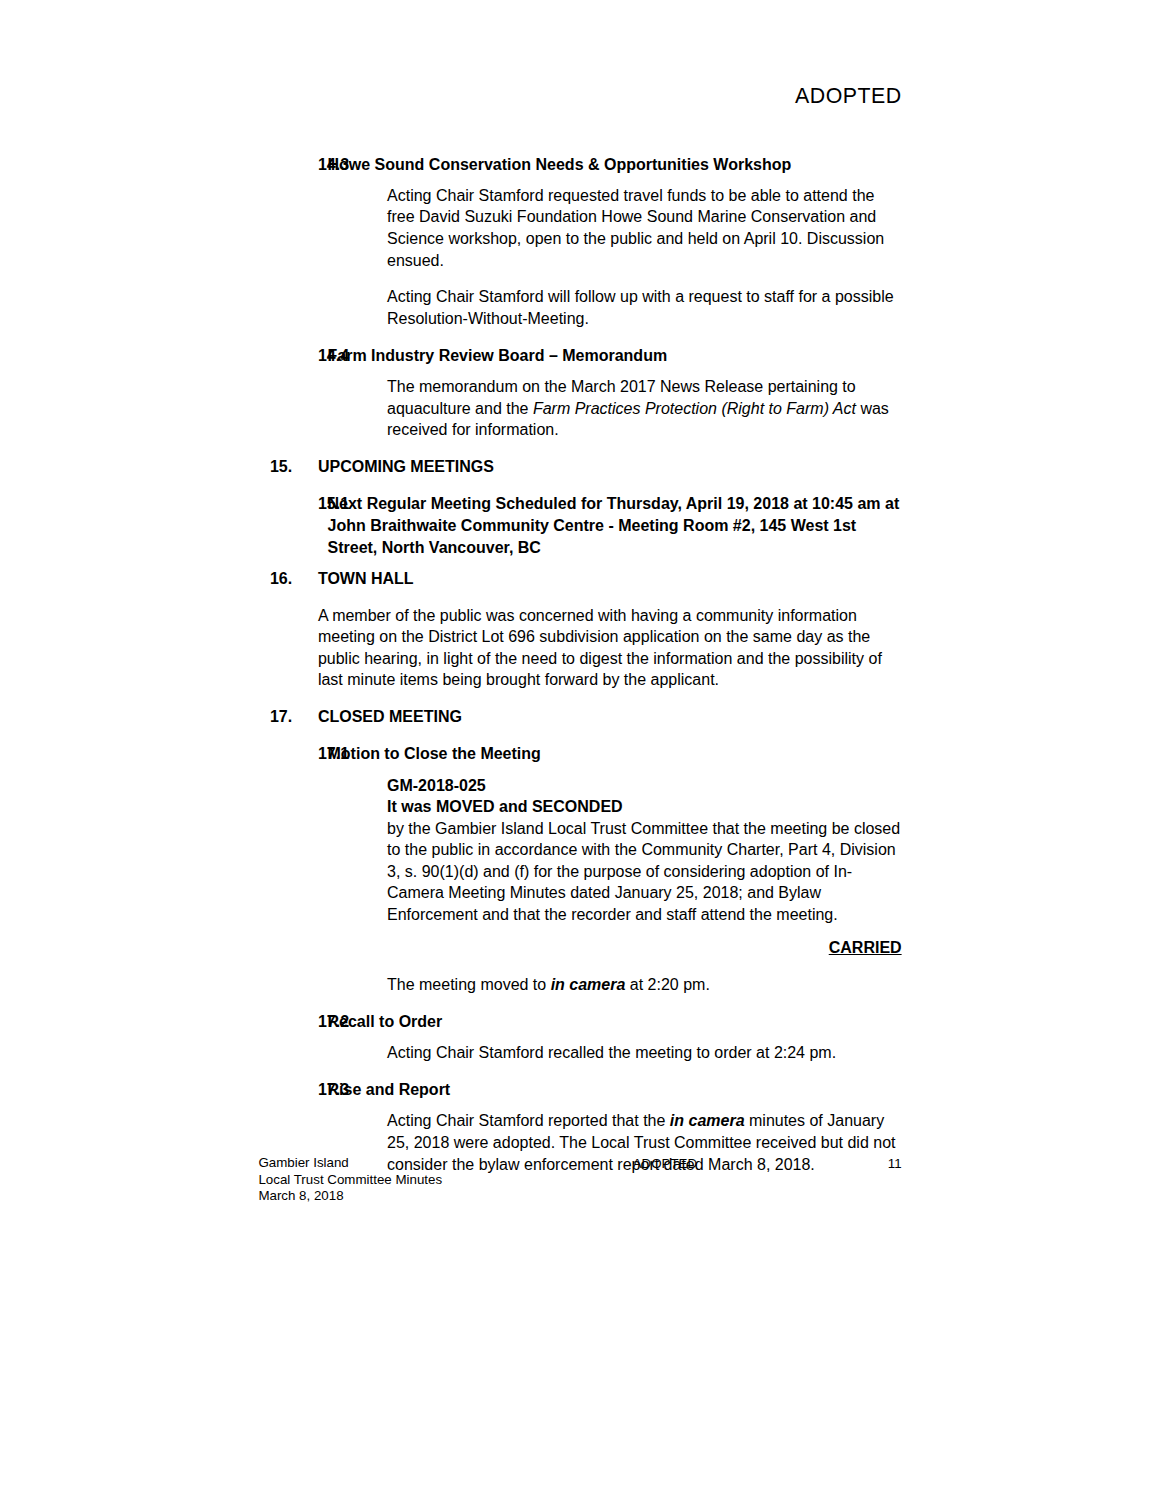ADOPTED
14.3
Howe Sound Conservation Needs & Opportunities Workshop
Acting Chair Stamford requested travel funds to be able to attend the free David Suzuki Foundation Howe Sound Marine Conservation and Science workshop, open to the public and held on April 10. Discussion ensued.
Acting Chair Stamford will follow up with a request to staff for a possible Resolution-Without-Meeting.
14.4
Farm Industry Review Board – Memorandum
The memorandum on the March 2017 News Release pertaining to aquaculture and the Farm Practices Protection (Right to Farm) Act was received for information.
15.
Upcoming Meetings
15.1
Next Regular Meeting Scheduled for Thursday, April 19, 2018 at 10:45 am at John Braithwaite Community Centre - Meeting Room #2, 145 West 1st Street, North Vancouver, BC
16.
Town Hall
A member of the public was concerned with having a community information meeting on the District Lot 696 subdivision application on the same day as the public hearing, in light of the need to digest the information and the possibility of last minute items being brought forward by the applicant.
17.
Closed Meeting
17.1
Motion to Close the Meeting
GM-2018-025
It was MOVED and SECONDED
by the Gambier Island Local Trust Committee that the meeting be closed to the public in accordance with the Community Charter, Part 4, Division 3, s. 90(1)(d) and (f) for the purpose of considering adoption of In-Camera Meeting Minutes dated January 25, 2018; and Bylaw Enforcement and that the recorder and staff attend the meeting.
CARRIED
The meeting moved to in camera at 2:20 pm.
17.2
Recall to Order
Acting Chair Stamford recalled the meeting to order at 2:24 pm.
17.3
Rise and Report
Acting Chair Stamford reported that the in camera minutes of January 25, 2018 were adopted. The Local Trust Committee received but did not consider the bylaw enforcement report dated March 8, 2018.
Gambier Island
Local Trust Committee Minutes
March 8, 2018
ADOPTED
11